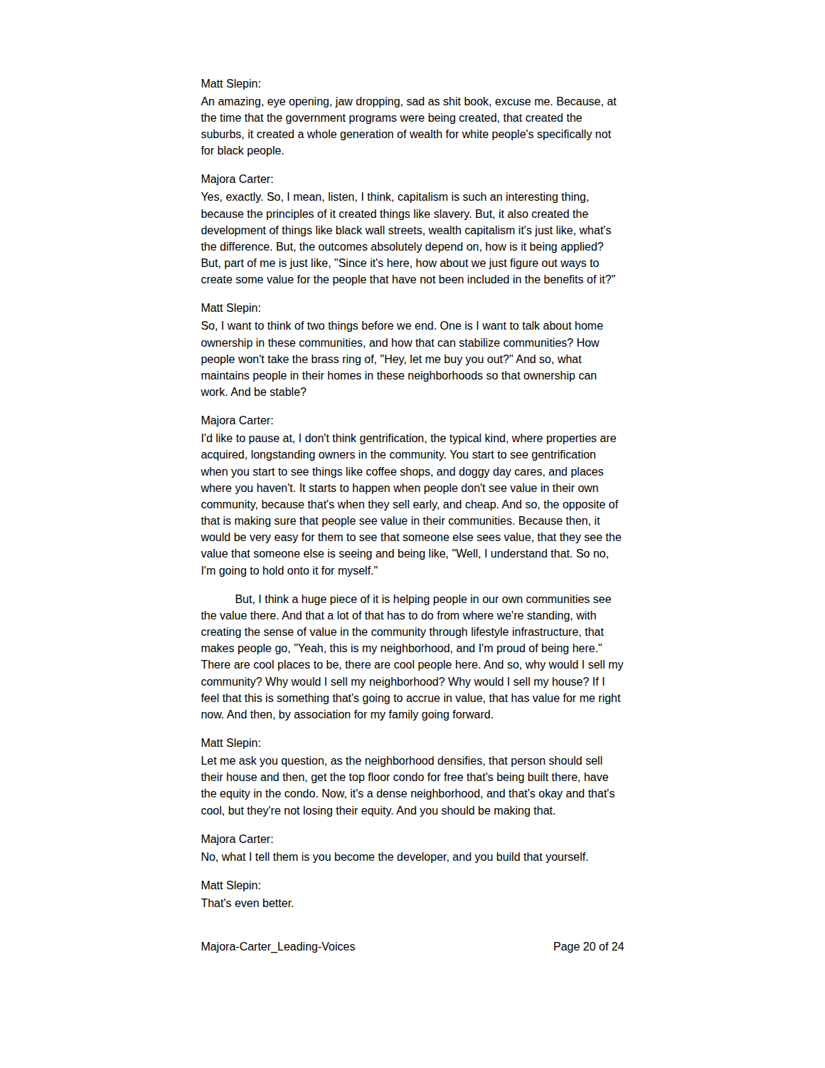Matt Slepin:
An amazing, eye opening, jaw dropping, sad as shit book, excuse me. Because, at the time that the government programs were being created, that created the suburbs, it created a whole generation of wealth for white people's specifically not for black people.
Majora Carter:
Yes, exactly. So, I mean, listen, I think, capitalism is such an interesting thing, because the principles of it created things like slavery. But, it also created the development of things like black wall streets, wealth capitalism it's just like, what's the difference. But, the outcomes absolutely depend on, how is it being applied? But, part of me is just like, "Since it's here, how about we just figure out ways to create some value for the people that have not been included in the benefits of it?"
Matt Slepin:
So, I want to think of two things before we end. One is I want to talk about home ownership in these communities, and how that can stabilize communities? How people won't take the brass ring of, "Hey, let me buy you out?" And so, what maintains people in their homes in these neighborhoods so that ownership can work. And be stable?
Majora Carter:
I'd like to pause at, I don't think gentrification, the typical kind, where properties are acquired, longstanding owners in the community. You start to see gentrification when you start to see things like coffee shops, and doggy day cares, and places where you haven't. It starts to happen when people don't see value in their own community, because that's when they sell early, and cheap. And so, the opposite of that is making sure that people see value in their communities. Because then, it would be very easy for them to see that someone else sees value, that they see the value that someone else is seeing and being like, "Well, I understand that. So no, I'm going to hold onto it for myself."
But, I think a huge piece of it is helping people in our own communities see the value there. And that a lot of that has to do from where we're standing, with creating the sense of value in the community through lifestyle infrastructure, that makes people go, "Yeah, this is my neighborhood, and I'm proud of being here." There are cool places to be, there are cool people here. And so, why would I sell my community? Why would I sell my neighborhood? Why would I sell my house? If I feel that this is something that's going to accrue in value, that has value for me right now. And then, by association for my family going forward.
Matt Slepin:
Let me ask you question, as the neighborhood densifies, that person should sell their house and then, get the top floor condo for free that's being built there, have the equity in the condo. Now, it's a dense neighborhood, and that's okay and that's cool, but they're not losing their equity. And you should be making that.
Majora Carter:
No, what I tell them is you become the developer, and you build that yourself.
Matt Slepin:
That's even better.
Majora-Carter_Leading-Voices Page 20 of 24